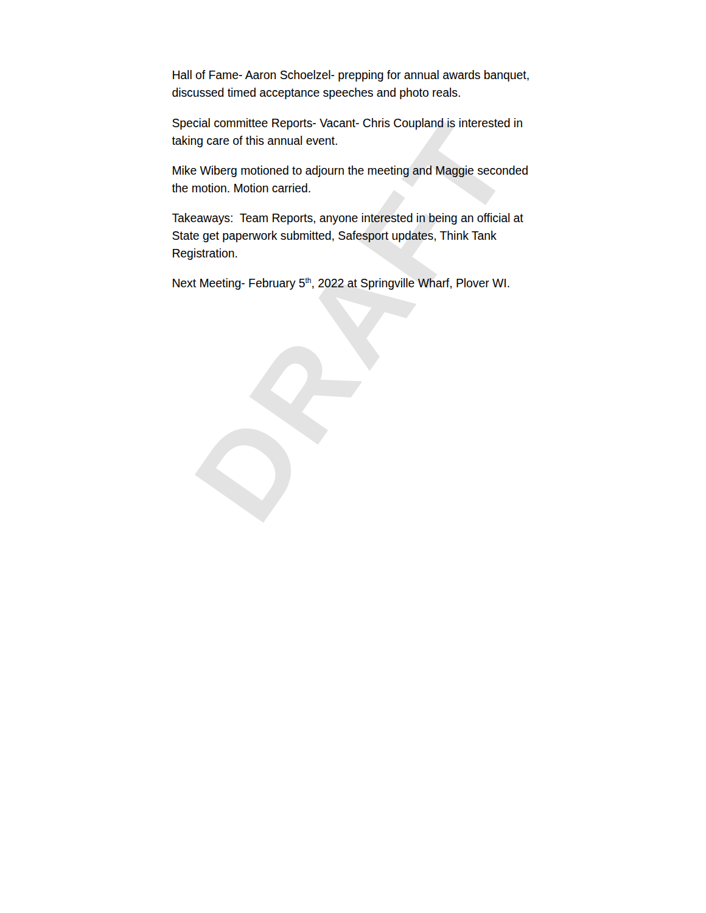DRAFT
Hall of Fame- Aaron Schoelzel- prepping for annual awards banquet, discussed timed acceptance speeches and photo reals.
Special committee Reports- Vacant- Chris Coupland is interested in taking care of this annual event.
Mike Wiberg motioned to adjourn the meeting and Maggie seconded the motion. Motion carried.
Takeaways: Team Reports, anyone interested in being an official at State get paperwork submitted, Safesport updates, Think Tank Registration.
Next Meeting- February 5th, 2022 at Springville Wharf, Plover WI.